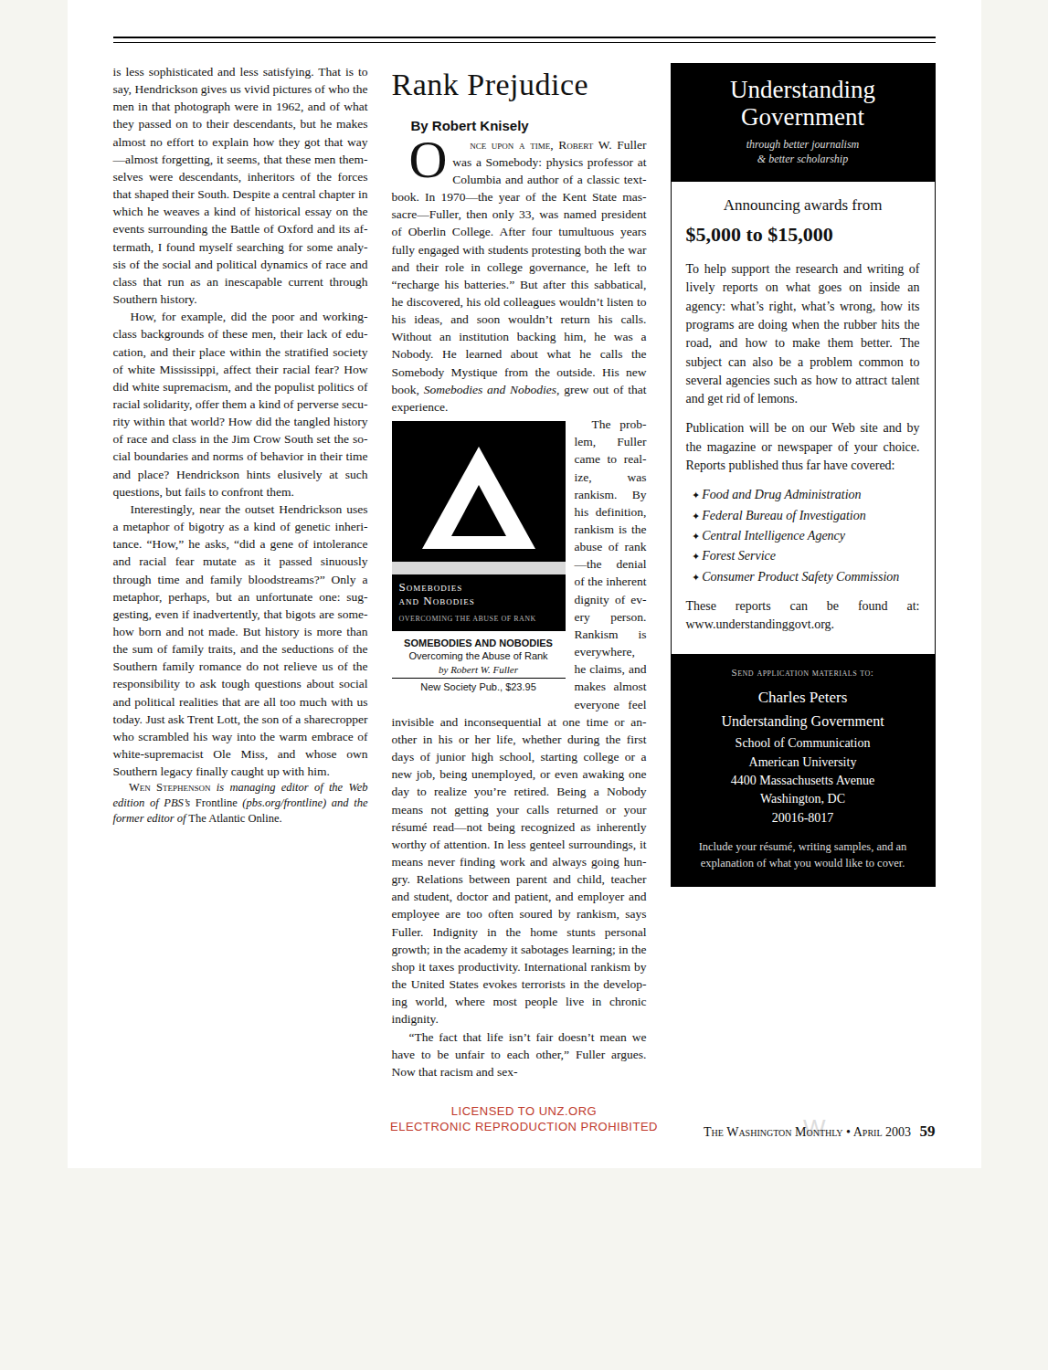is less sophisticated and less satisfying. That is to say, Hendrickson gives us vivid pictures of who the men in that photograph were in 1962, and of what they passed on to their descendants, but he makes almost no effort to explain how they got that way—almost forgetting, it seems, that these men themselves were descendants, inheritors of the forces that shaped their South. Despite a central chapter in which he weaves a kind of historical essay on the events surrounding the Battle of Oxford and its aftermath, I found myself searching for some analysis of the social and political dynamics of race and class that run as an inescapable current through Southern history.
How, for example, did the poor and working-class backgrounds of these men, their lack of education, and their place within the stratified society of white Mississippi, affect their racial fear? How did white supremacism, and the populist politics of racial solidarity, offer them a kind of perverse security within that world? How did the tangled history of race and class in the Jim Crow South set the social boundaries and norms of behavior in their time and place? Hendrickson hints elusively at such questions, but fails to confront them.
Interestingly, near the outset Hendrickson uses a metaphor of bigotry as a kind of genetic inheritance. “How,” he asks, “did a gene of intolerance and racial fear mutate as it passed sinuously through time and family bloodstreams?” Only a metaphor, perhaps, but an unfortunate one: suggesting, even if inadvertently, that bigots are somehow born and not made. But history is more than the sum of family traits, and the seductions of the Southern family romance do not relieve us of the responsibility to ask tough questions about social and political realities that are all too much with us today. Just ask Trent Lott, the son of a sharecropper who scrambled his way into the warm embrace of white-supremacist Ole Miss, and whose own Southern legacy finally caught up with him.
Wen Stephenson is managing editor of the Web edition of PBS’s Frontline (pbs.org/frontline) and the former editor of The Atlantic Online.
Rank Prejudice
By Robert Knisely
Once upon a time, Robert W. Fuller was a Somebody: physics professor at Columbia and author of a classic textbook. In 1970—the year of the Kent State massacre—Fuller, then only 33, was named president of Oberlin College. After four tumultuous years fully engaged with students protesting both the war and their role in college governance, he left to “recharge his batteries.” But after this sabbatical, he discovered, his old colleagues wouldn’t listen to his ideas, and soon wouldn’t return his calls. Without an institution backing him, he was a Nobody. He learned about what he calls the Somebody Mystique from the outside. His new book, Somebodies and Nobodies, grew out of that experience.
Somebodies
and Nobodies
OVERCOMING THE ABUSE OF RANK
SOMEBODIES AND NOBODIES
Overcoming the Abuse of Rank
by Robert W. Fuller New Society Pub., $23.95
The problem, Fuller came to realize, was rankism. By his definition, rankism is the abuse of rank—the denial of the inherent dignity of every person. Rankism is everywhere, he claims, and makes almost everyone feel invisible and inconsequential at one time or another in his or her life, whether during the first days of junior high school, starting college or a new job, being unemployed, or even awaking one day to realize you’re retired. Being a Nobody means not getting your calls returned or your résumé read—not being recognized as inherently worthy of attention. In less genteel surroundings, it means never finding work and always going hungry. Relations between parent and child, teacher and student, doctor and patient, and employer and employee are too often soured by rankism, says Fuller. Indignity in the home stunts personal growth; in the academy it sabotages learning; in the shop it taxes productivity. International rankism by the United States evokes terrorists in the developing world, where most people live in chronic indignity.
“The fact that life isn’t fair doesn’t mean we have to be unfair to each other,” Fuller argues. Now that racism and sex-
Understanding
Government
through better journalism
& better scholarship
Announcing awards from
$5,000 to $15,000
To help support the research and writing of lively reports on what goes on inside an agency: what’s right, what’s wrong, how its programs are doing when the rubber hits the road, and how to make them better. The subject can also be a problem common to several agencies such as how to attract talent and get rid of lemons.
Publication will be on our Web site and by the magazine or newspaper of your choice. Reports published thus far have covered:
Food and Drug Administration
Federal Bureau of Investigation
Central Intelligence Agency
Forest Service
Consumer Product Safety Commission
These reports can be found at: www.understandinggovt.org.
Send application materials to:
Charles Peters
Understanding Government
School of Communication
American University
4400 Massachusetts Avenue
Washington, DC
20016-8017
Include your résumé, writing samples, and an explanation of what you would like to cover.
LICENSED TO UNZ.ORG
ELECTRONIC REPRODUCTION PROHIBITED
W
The Washington Monthly • April 2003 59